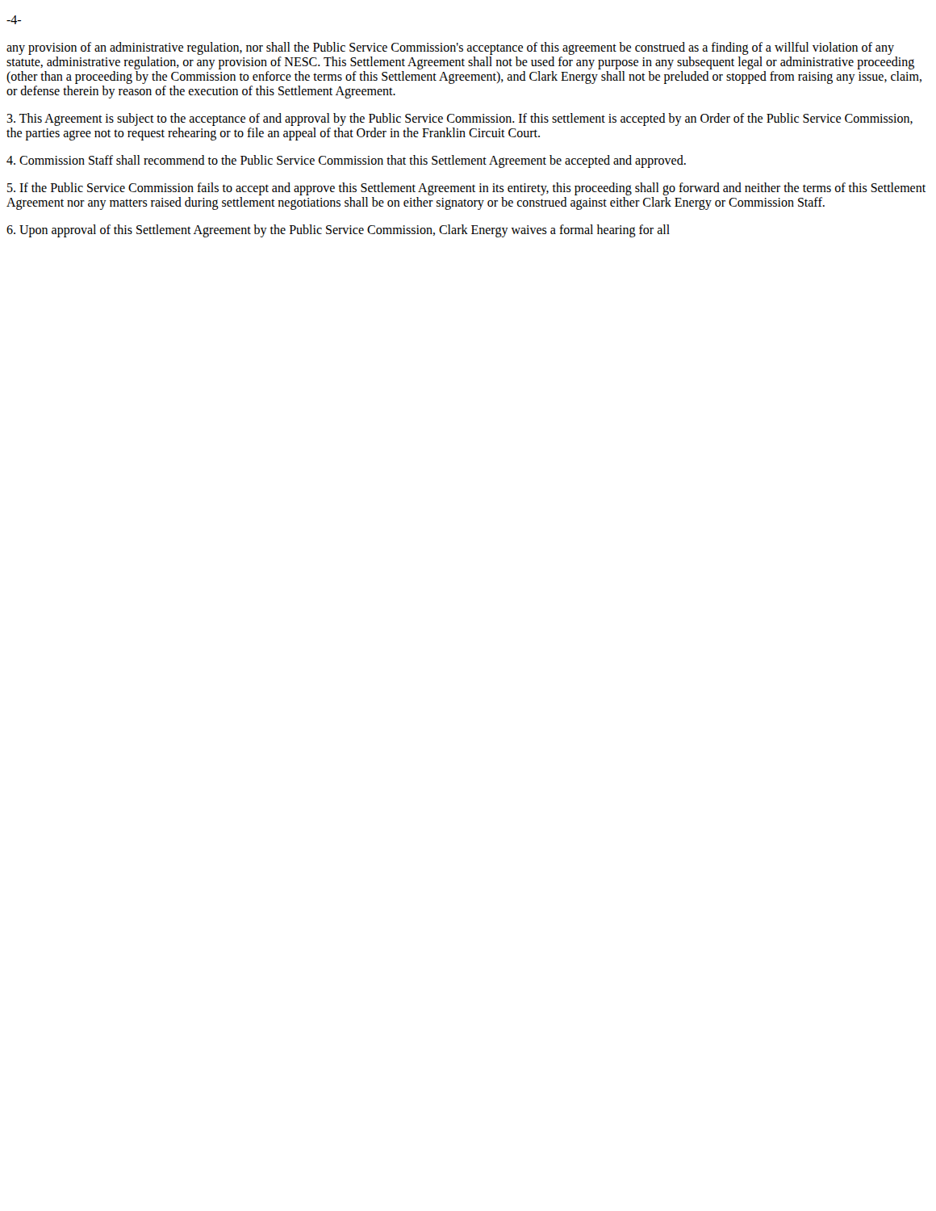-4-
any provision of an administrative regulation, nor shall the Public Service Commission's acceptance of this agreement be construed as a finding of a willful violation of any statute, administrative regulation, or any provision of NESC. This Settlement Agreement shall not be used for any purpose in any subsequent legal or administrative proceeding (other than a proceeding by the Commission to enforce the terms of this Settlement Agreement), and Clark Energy shall not be preluded or stopped from raising any issue, claim, or defense therein by reason of the execution of this Settlement Agreement.
3. This Agreement is subject to the acceptance of and approval by the Public Service Commission. If this settlement is accepted by an Order of the Public Service Commission, the parties agree not to request rehearing or to file an appeal of that Order in the Franklin Circuit Court.
4. Commission Staff shall recommend to the Public Service Commission that this Settlement Agreement be accepted and approved.
5. If the Public Service Commission fails to accept and approve this Settlement Agreement in its entirety, this proceeding shall go forward and neither the terms of this Settlement Agreement nor any matters raised during settlement negotiations shall be on either signatory or be construed against either Clark Energy or Commission Staff.
6. Upon approval of this Settlement Agreement by the Public Service Commission, Clark Energy waives a formal hearing for all